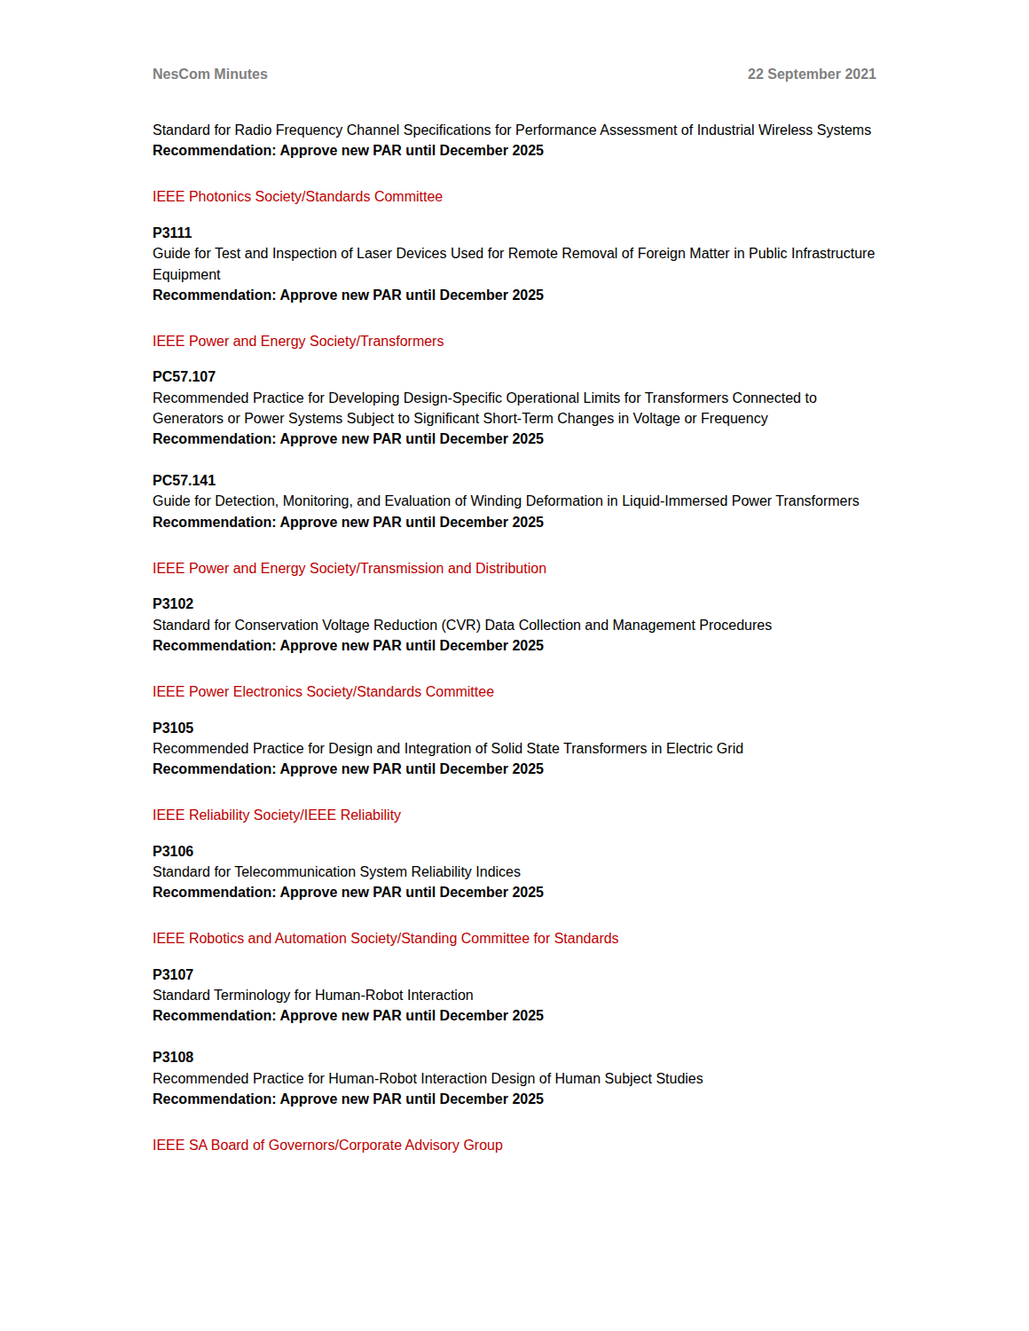NesCom Minutes 22 September 2021
Standard for Radio Frequency Channel Specifications for Performance Assessment of Industrial Wireless Systems
Recommendation: Approve new PAR until December 2025
IEEE Photonics Society/Standards Committee
P3111
Guide for Test and Inspection of Laser Devices Used for Remote Removal of Foreign Matter in Public Infrastructure Equipment
Recommendation: Approve new PAR until December 2025
IEEE Power and Energy Society/Transformers
PC57.107
Recommended Practice for Developing Design-Specific Operational Limits for Transformers Connected to Generators or Power Systems Subject to Significant Short-Term Changes in Voltage or Frequency
Recommendation: Approve new PAR until December 2025
PC57.141
Guide for Detection, Monitoring, and Evaluation of Winding Deformation in Liquid-Immersed Power Transformers
Recommendation: Approve new PAR until December 2025
IEEE Power and Energy Society/Transmission and Distribution
P3102
Standard for Conservation Voltage Reduction (CVR) Data Collection and Management Procedures
Recommendation: Approve new PAR until December 2025
IEEE Power Electronics Society/Standards Committee
P3105
Recommended Practice for Design and Integration of Solid State Transformers in Electric Grid
Recommendation: Approve new PAR until December 2025
IEEE Reliability Society/IEEE Reliability
P3106
Standard for Telecommunication System Reliability Indices
Recommendation: Approve new PAR until December 2025
IEEE Robotics and Automation Society/Standing Committee for Standards
P3107
Standard Terminology for Human-Robot Interaction
Recommendation: Approve new PAR until December 2025
P3108
Recommended Practice for Human-Robot Interaction Design of Human Subject Studies
Recommendation: Approve new PAR until December 2025
IEEE SA Board of Governors/Corporate Advisory Group